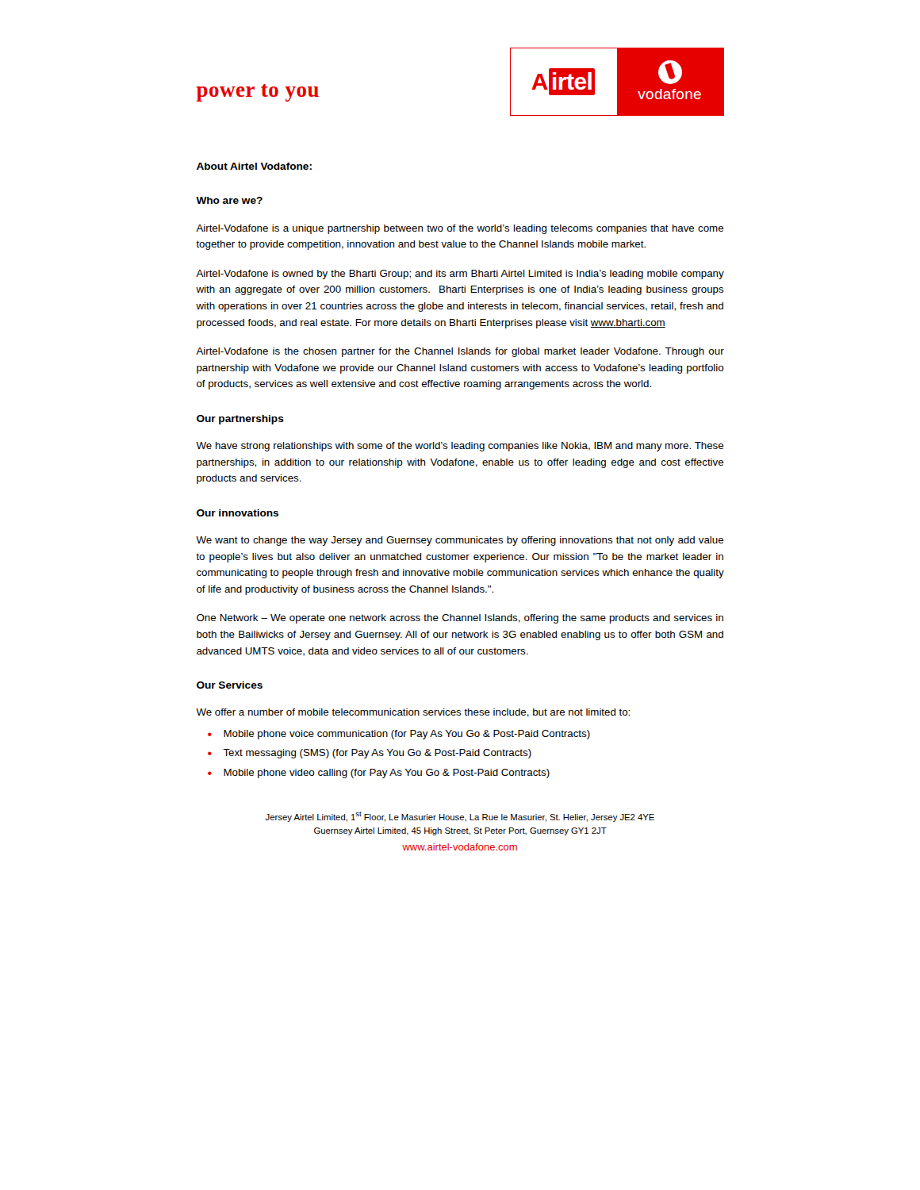power to you
Airtel
vodafone
About Airtel Vodafone:
Who are we?
Airtel-Vodafone is a unique partnership between two of the world’s leading telecoms companies that have come together to provide competition, innovation and best value to the Channel Islands mobile market.
Airtel-Vodafone is owned by the Bharti Group; and its arm Bharti Airtel Limited is India’s leading mobile company with an aggregate of over 200 million customers. Bharti Enterprises is one of India’s leading business groups with operations in over 21 countries across the globe and interests in telecom, financial services, retail, fresh and processed foods, and real estate. For more details on Bharti Enterprises please visit www.bharti.com
Airtel-Vodafone is the chosen partner for the Channel Islands for global market leader Vodafone. Through our partnership with Vodafone we provide our Channel Island customers with access to Vodafone’s leading portfolio of products, services as well extensive and cost effective roaming arrangements across the world.
Our partnerships
We have strong relationships with some of the world’s leading companies like Nokia, IBM and many more. These partnerships, in addition to our relationship with Vodafone, enable us to offer leading edge and cost effective products and services.
Our innovations
We want to change the way Jersey and Guernsey communicates by offering innovations that not only add value to people’s lives but also deliver an unmatched customer experience. Our mission "To be the market leader in communicating to people through fresh and innovative mobile communication services which enhance the quality of life and productivity of business across the Channel Islands.".
One Network – We operate one network across the Channel Islands, offering the same products and services in both the Bailiwicks of Jersey and Guernsey. All of our network is 3G enabled enabling us to offer both GSM and advanced UMTS voice, data and video services to all of our customers.
Our Services
We offer a number of mobile telecommunication services these include, but are not limited to:
Mobile phone voice communication (for Pay As You Go & Post-Paid Contracts)
Text messaging (SMS) (for Pay As You Go & Post-Paid Contracts)
Mobile phone video calling (for Pay As You Go & Post-Paid Contracts)
Jersey Airtel Limited, 1st Floor, Le Masurier House, La Rue le Masurier, St. Helier, Jersey JE2 4YE
Guernsey Airtel Limited, 45 High Street, St Peter Port, Guernsey GY1 2JT
www.airtel-vodafone.com